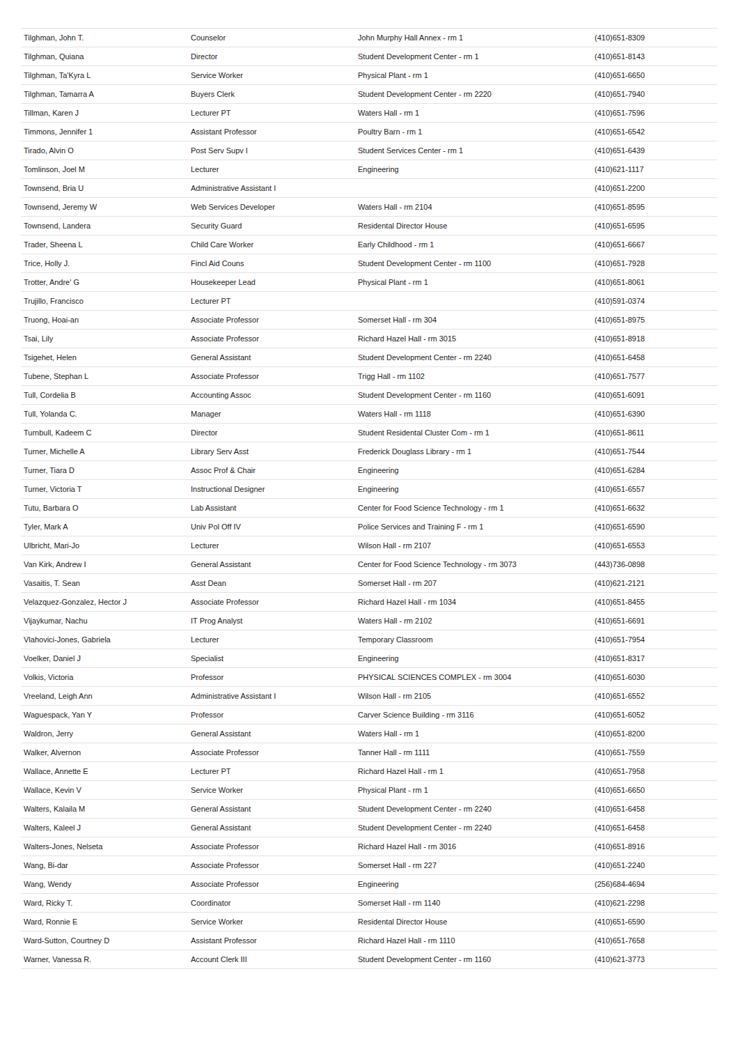| Tilghman, John T. | Counselor | John Murphy Hall Annex - rm 1 | (410)651-8309 |
| Tilghman, Quiana | Director | Student Development Center - rm 1 | (410)651-8143 |
| Tilghman, Ta'Kyra L | Service Worker | Physical Plant - rm 1 | (410)651-6650 |
| Tilghman, Tamarra A | Buyers Clerk | Student Development Center - rm 2220 | (410)651-7940 |
| Tillman, Karen J | Lecturer PT | Waters Hall - rm 1 | (410)651-7596 |
| Timmons, Jennifer 1 | Assistant Professor | Poultry Barn - rm 1 | (410)651-6542 |
| Tirado, Alvin O | Post Serv Supv I | Student Services Center - rm 1 | (410)651-6439 |
| Tomlinson, Joel M | Lecturer | Engineering | (410)621-1117 |
| Townsend, Bria U | Administrative Assistant I | | (410)651-2200 |
| Townsend, Jeremy W | Web Services Developer | Waters Hall - rm 2104 | (410)651-8595 |
| Townsend, Landera | Security Guard | Residental Director House | (410)651-6595 |
| Trader, Sheena L | Child Care Worker | Early Childhood - rm 1 | (410)651-6667 |
| Trice, Holly J. | Fincl Aid Couns | Student Development Center - rm 1100 | (410)651-7928 |
| Trotter, Andre' G | Housekeeper Lead | Physical Plant - rm 1 | (410)651-8061 |
| Trujillo, Francisco | Lecturer PT | | (410)591-0374 |
| Truong, Hoai-an | Associate Professor | Somerset Hall - rm 304 | (410)651-8975 |
| Tsai, Lily | Associate Professor | Richard Hazel Hall - rm 3015 | (410)651-8918 |
| Tsigehet, Helen | General Assistant | Student Development Center - rm 2240 | (410)651-6458 |
| Tubene, Stephan L | Associate Professor | Trigg Hall - rm 1102 | (410)651-7577 |
| Tull, Cordelia B | Accounting Assoc | Student Development Center - rm 1160 | (410)651-6091 |
| Tull, Yolanda C. | Manager | Waters Hall - rm 1118 | (410)651-6390 |
| Turnbull, Kadeem C | Director | Student Residental Cluster Com - rm 1 | (410)651-8611 |
| Turner, Michelle A | Library Serv Asst | Frederick Douglass Library - rm 1 | (410)651-7544 |
| Turner, Tiara D | Assoc Prof & Chair | Engineering | (410)651-6284 |
| Turner, Victoria T | Instructional Designer | Engineering | (410)651-6557 |
| Tutu, Barbara O | Lab Assistant | Center for Food Science Technology - rm 1 | (410)651-6632 |
| Tyler, Mark A | Univ Pol Off IV | Police Services and Training F - rm 1 | (410)651-6590 |
| Ulbricht, Mari-Jo | Lecturer | Wilson Hall - rm 2107 | (410)651-6553 |
| Van Kirk, Andrew I | General Assistant | Center for Food Science Technology - rm 3073 | (443)736-0898 |
| Vasaitis, T. Sean | Asst Dean | Somerset Hall - rm 207 | (410)621-2121 |
| Velazquez-Gonzalez, Hector J | Associate Professor | Richard Hazel Hall - rm 1034 | (410)651-8455 |
| Vijaykumar, Nachu | IT Prog Analyst | Waters Hall - rm 2102 | (410)651-6691 |
| Vlahovici-Jones, Gabriela | Lecturer | Temporary Classroom | (410)651-7954 |
| Voelker, Daniel J | Specialist | Engineering | (410)651-8317 |
| Volkis, Victoria | Professor | PHYSICAL SCIENCES COMPLEX - rm 3004 | (410)651-6030 |
| Vreeland, Leigh Ann | Administrative Assistant I | Wilson Hall - rm 2105 | (410)651-6552 |
| Waguespack, Yan Y | Professor | Carver Science Building - rm 3116 | (410)651-6052 |
| Waldron, Jerry | General Assistant | Waters Hall - rm 1 | (410)651-8200 |
| Walker, Alvernon | Associate Professor | Tanner Hall - rm 1111 | (410)651-7559 |
| Wallace, Annette E | Lecturer PT | Richard Hazel Hall - rm 1 | (410)651-7958 |
| Wallace, Kevin V | Service Worker | Physical Plant - rm 1 | (410)651-6650 |
| Walters, Kalaila M | General Assistant | Student Development Center - rm 2240 | (410)651-6458 |
| Walters, Kaleel J | General Assistant | Student Development Center - rm 2240 | (410)651-6458 |
| Walters-Jones, Nelseta | Associate Professor | Richard Hazel Hall - rm 3016 | (410)651-8916 |
| Wang, Bi-dar | Associate Professor | Somerset Hall - rm 227 | (410)651-2240 |
| Wang, Wendy | Associate Professor | Engineering | (256)684-4694 |
| Ward, Ricky T. | Coordinator | Somerset Hall - rm 1140 | (410)621-2298 |
| Ward, Ronnie E | Service Worker | Residental Director House | (410)651-6590 |
| Ward-Sutton, Courtney D | Assistant Professor | Richard Hazel Hall - rm 1110 | (410)651-7658 |
| Warner, Vanessa R. | Account Clerk III | Student Development Center - rm 1160 | (410)621-3773 |